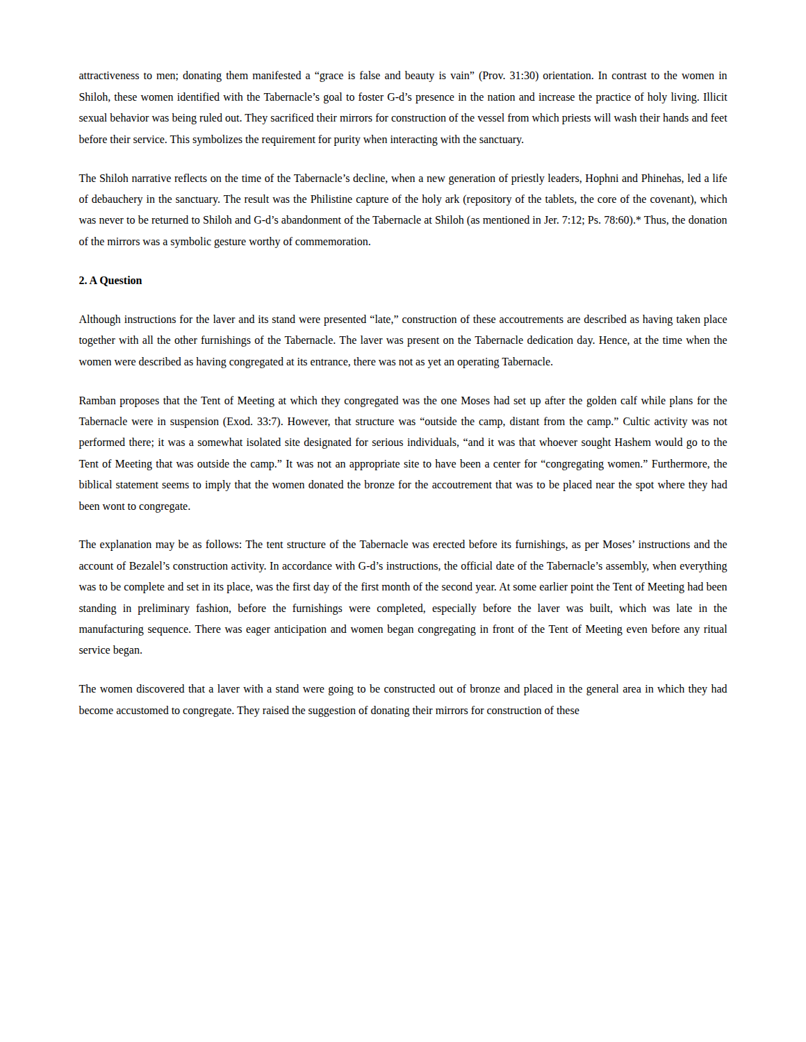attractiveness to men; donating them manifested a “grace is false and beauty is vain” (Prov. 31:30) orientation. In contrast to the women in Shiloh, these women identified with the Tabernacle’s goal to foster G-d’s presence in the nation and increase the practice of holy living. Illicit sexual behavior was being ruled out. They sacrificed their mirrors for construction of the vessel from which priests will wash their hands and feet before their service. This symbolizes the requirement for purity when interacting with the sanctuary.
The Shiloh narrative reflects on the time of the Tabernacle’s decline, when a new generation of priestly leaders, Hophni and Phinehas, led a life of debauchery in the sanctuary. The result was the Philistine capture of the holy ark (repository of the tablets, the core of the covenant), which was never to be returned to Shiloh and G-d’s abandonment of the Tabernacle at Shiloh (as mentioned in Jer. 7:12; Ps. 78:60).* Thus, the donation of the mirrors was a symbolic gesture worthy of commemoration.
2. A Question
Although instructions for the laver and its stand were presented “late,” construction of these accoutrements are described as having taken place together with all the other furnishings of the Tabernacle. The laver was present on the Tabernacle dedication day. Hence, at the time when the women were described as having congregated at its entrance, there was not as yet an operating Tabernacle.
Ramban proposes that the Tent of Meeting at which they congregated was the one Moses had set up after the golden calf while plans for the Tabernacle were in suspension (Exod. 33:7). However, that structure was “outside the camp, distant from the camp.” Cultic activity was not performed there; it was a somewhat isolated site designated for serious individuals, “and it was that whoever sought Hashem would go to the Tent of Meeting that was outside the camp.” It was not an appropriate site to have been a center for “congregating women.” Furthermore, the biblical statement seems to imply that the women donated the bronze for the accoutrement that was to be placed near the spot where they had been wont to congregate.
The explanation may be as follows: The tent structure of the Tabernacle was erected before its furnishings, as per Moses’ instructions and the account of Bezalel’s construction activity. In accordance with G-d’s instructions, the official date of the Tabernacle’s assembly, when everything was to be complete and set in its place, was the first day of the first month of the second year. At some earlier point the Tent of Meeting had been standing in preliminary fashion, before the furnishings were completed, especially before the laver was built, which was late in the manufacturing sequence. There was eager anticipation and women began congregating in front of the Tent of Meeting even before any ritual service began.
The women discovered that a laver with a stand were going to be constructed out of bronze and placed in the general area in which they had become accustomed to congregate. They raised the suggestion of donating their mirrors for construction of these